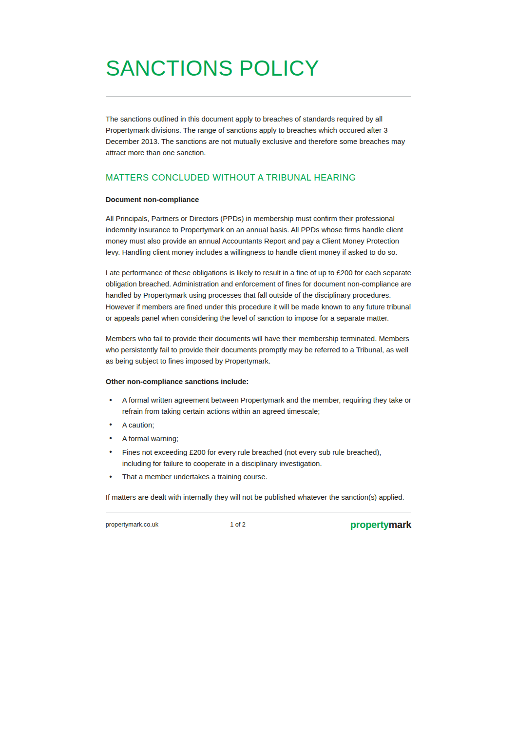Sanctions Policy
The sanctions outlined in this document apply to breaches of standards required by all Propertymark divisions. The range of sanctions apply to breaches which occured after 3 December 2013. The sanctions are not mutually exclusive and therefore some breaches may attract more than one sanction.
Matters concluded without a tribunal hearing
Document non-compliance
All Principals, Partners or Directors (PPDs) in membership must confirm their professional indemnity insurance to Propertymark on an annual basis. All PPDs whose firms handle client money must also provide an annual Accountants Report and pay a Client Money Protection levy. Handling client money includes a willingness to handle client money if asked to do so.
Late performance of these obligations is likely to result in a fine of up to £200 for each separate obligation breached. Administration and enforcement of fines for document non-compliance are handled by Propertymark using processes that fall outside of the disciplinary procedures. However if members are fined under this procedure it will be made known to any future tribunal or appeals panel when considering the level of sanction to impose for a separate matter.
Members who fail to provide their documents will have their membership terminated. Members who persistently fail to provide their documents promptly may be referred to a Tribunal, as well as being subject to fines imposed by Propertymark.
Other non-compliance sanctions include:
A formal written agreement between Propertymark and the member, requiring they take or refrain from taking certain actions within an agreed timescale;
A caution;
A formal warning;
Fines not exceeding £200 for every rule breached (not every sub rule breached), including for failure to cooperate in a disciplinary investigation.
That a member undertakes a training course.
If matters are dealt with internally they will not be published whatever the sanction(s) applied.
propertymark.co.uk
1 of 2
propertymark